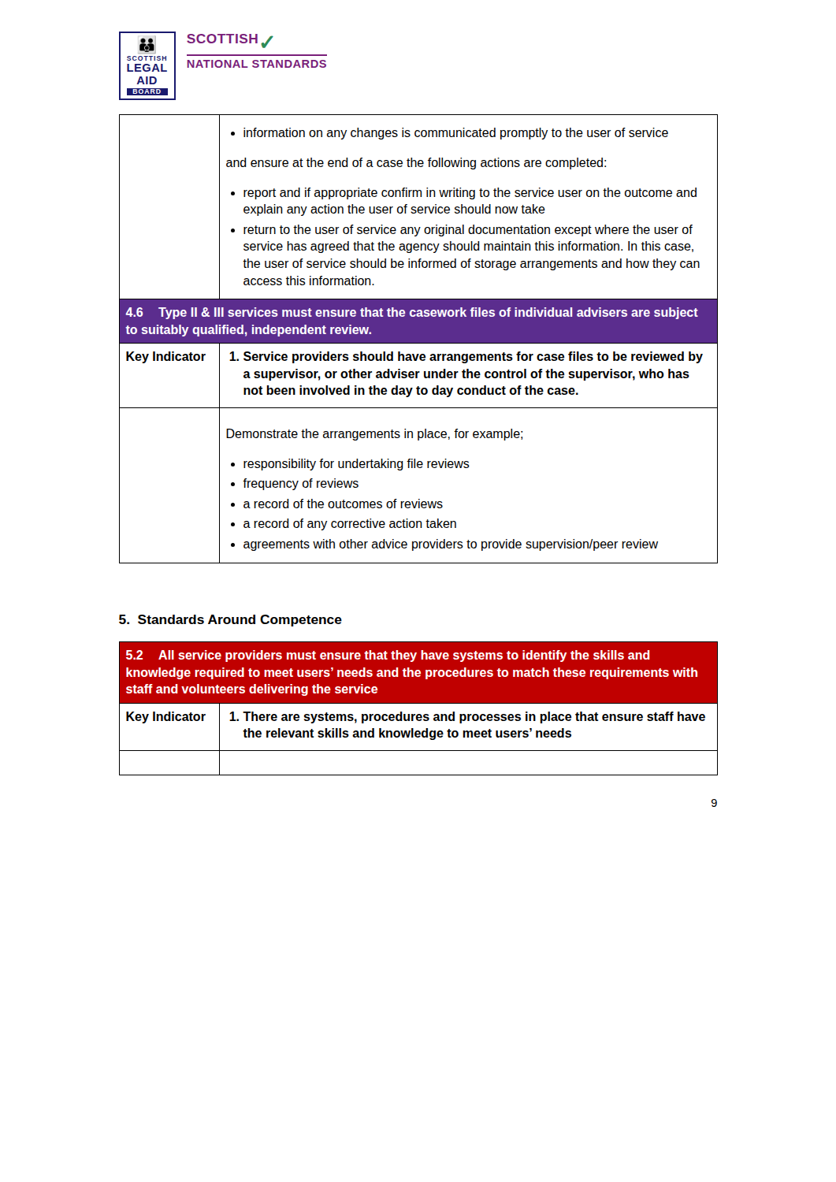👪 SCOTTISH LEGAL
AID BOARD
SCOTTISH✓
NATIONAL STANDARDS
| | information on any changes is communicated promptly to the user of service and ensure at the end of a case the following actions are completed: report and if appropriate confirm in writing to the service user on the outcome and explain any action the user of service should now take return to the user of service any original documentation except where the user of service has agreed that the agency should maintain this information. In this case, the user of service should be informed of storage arrangements and how they can access this information. |
| 4.6 Type II & III services must ensure that the casework files of individual advisers are subject to suitably qualified, independent review. |
| Key Indicator | Service providers should have arrangements for case files to be reviewed by a supervisor, or other adviser under the control of the supervisor, who has not been involved in the day to day conduct of the case. |
| | Demonstrate the arrangements in place, for example; responsibility for undertaking file reviews frequency of reviews a record of the outcomes of reviews a record of any corrective action taken agreements with other advice providers to provide supervision/peer review |
5. Standards Around Competence
| 5.2 All service providers must ensure that they have systems to identify the skills and knowledge required to meet users’ needs and the procedures to match these requirements with staff and volunteers delivering the service |
| Key Indicator | There are systems, procedures and processes in place that ensure staff have the relevant skills and knowledge to meet users’ needs |
9